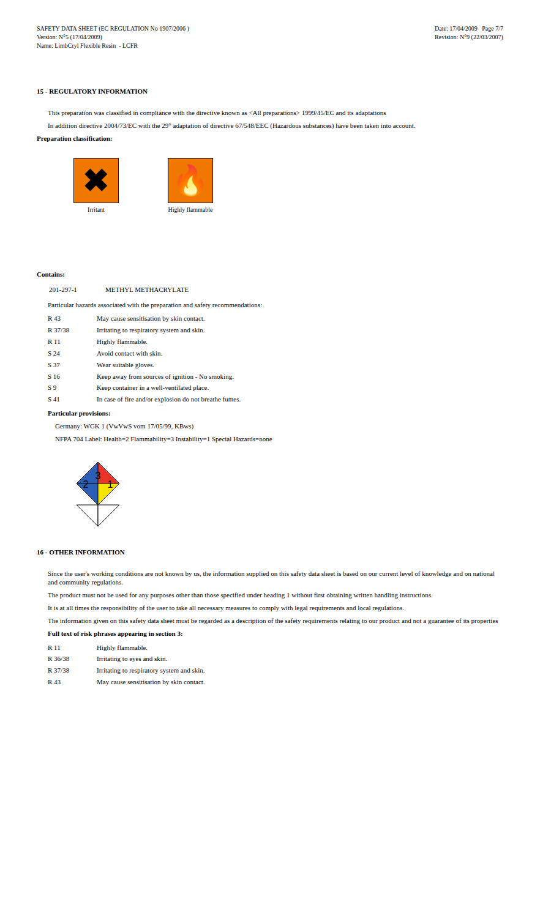SAFETY DATA SHEET (EC REGULATION No 1907/2006 )
Version: N°5 (17/04/2009)
Name: LimbCryl Flexible Resin - LCFR
Date: 17/04/2009 Page 7/7
Revision: N°9 (22/03/2007)
15 - REGULATORY INFORMATION
This preparation was classified in compliance with the directive known as <All preparations> 1999/45/EC and its adaptations
In addition directive 2004/73/EC with the 29° adaptation of directive 67/548/EEC (Hazardous substances) have been taken into account.
Preparation classification:
✖
Irritant
🔥
Highly flammable
Contains:
| 201-297-1 | METHYL METHACRYLATE |
Particular hazards associated with the preparation and safety recommendations:
| R 43 | May cause sensitisation by skin contact. |
| R 37/38 | Irritating to respiratory system and skin. |
| R 11 | Highly flammable. |
| S 24 | Avoid contact with skin. |
| S 37 | Wear suitable gloves. |
| S 16 | Keep away from sources of ignition - No smoking. |
| S 9 | Keep container in a well-ventilated place. |
| S 41 | In case of fire and/or explosion do not breathe fumes. |
Particular provisions:
Germany: WGK 1 (VwVwS vom 17/05/99, KBws)
NFPA 704 Label: Health=2 Flammability=3 Instability=1 Special Hazards=none
3 2 1
16 - OTHER INFORMATION
Since the user's working conditions are not known by us, the information supplied on this safety data sheet is based on our current level of knowledge and on national and community regulations.
The product must not be used for any purposes other than those specified under heading 1 without first obtaining written handling instructions.
It is at all times the responsibility of the user to take all necessary measures to comply with legal requirements and local regulations.
The information given on this safety data sheet must be regarded as a description of the safety requirements relating to our product and not a guarantee of its properties
Full text of risk phrases appearing in section 3:
| R 11 | Highly flammable. |
| R 36/38 | Irritating to eyes and skin. |
| R 37/38 | Irritating to respiratory system and skin. |
| R 43 | May cause sensitisation by skin contact. |